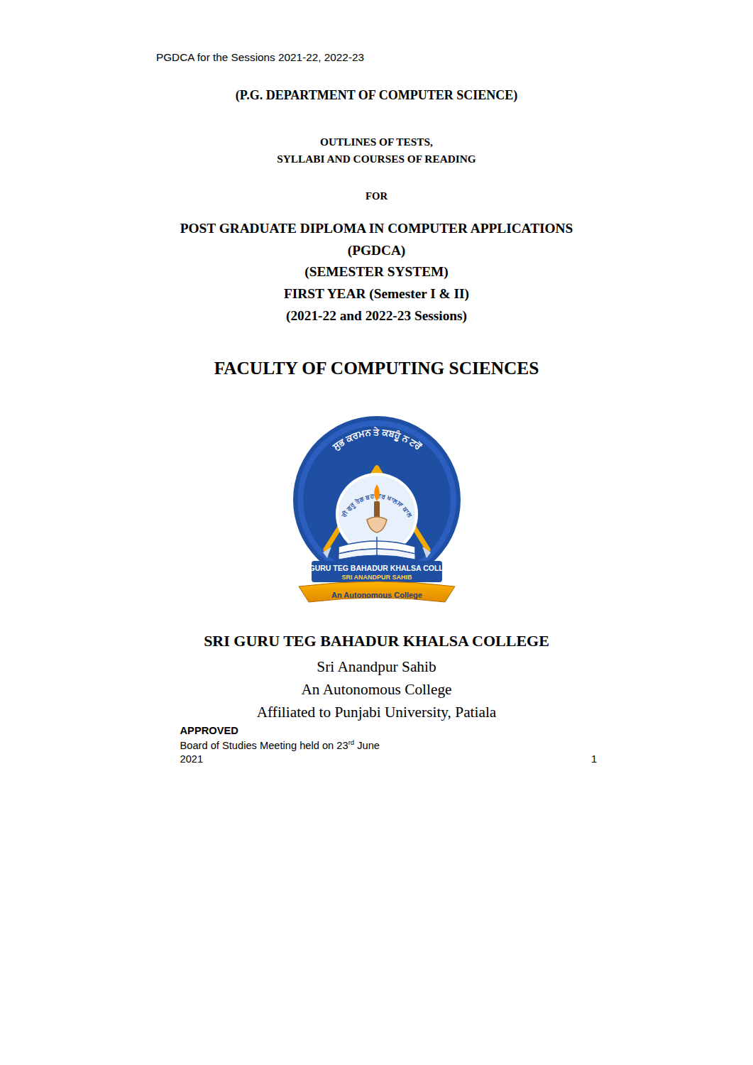PGDCA for the Sessions 2021-22, 2022-23
(P.G. DEPARTMENT OF COMPUTER SCIENCE)
OUTLINES OF TESTS,
SYLLABI AND COURSES OF READING
FOR
POST GRADUATE DIPLOMA IN COMPUTER APPLICATIONS
(PGDCA)
(SEMESTER SYSTEM)
FIRST YEAR (Semester I & II)
(2021-22 and 2022-23 Sessions)
FACULTY OF COMPUTING SCIENCES
ਸੁਭ ਕਰਮਨ ਤੇ ਕਬਹੂੰ ਨ ਟਰੋਂ ਸ੍ਰੀ ਗੁਰੂ ਤੇਗ ਬਹਾਦਰ ਖਾਲਸਾ ਕਾਲਜ SRI GURU TEG BAHADUR KHALSA COLLEGE SRI ANANDPUR SAHIB An Autonomous College
SRI GURU TEG BAHADUR KHALSA COLLEGE
Sri Anandpur Sahib
An Autonomous College
Affiliated to Punjabi University, Patiala
APPROVED
Board of Studies Meeting held on 23rd June
2021
1